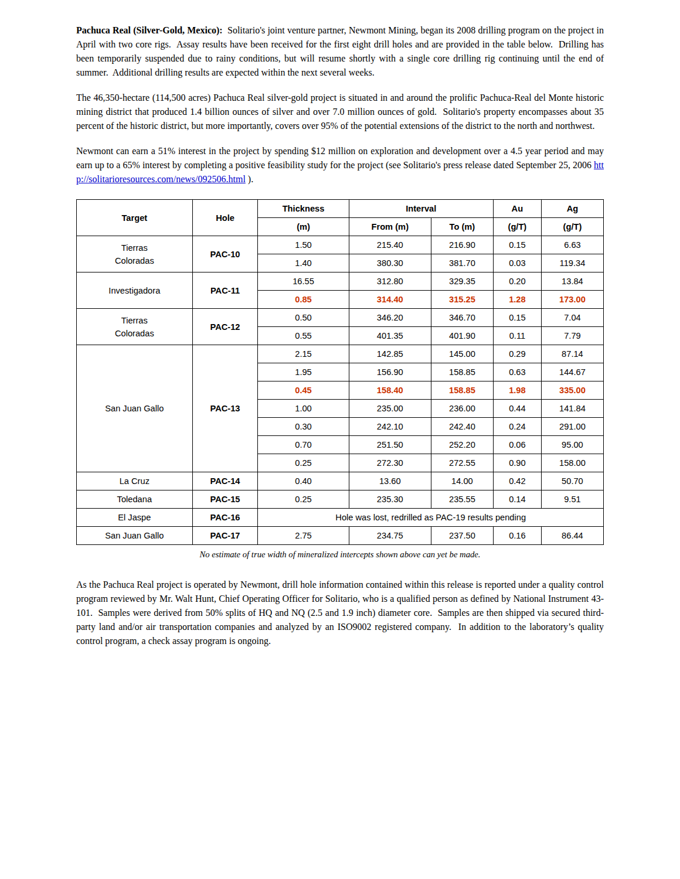Pachuca Real (Silver-Gold, Mexico): Solitario's joint venture partner, Newmont Mining, began its 2008 drilling program on the project in April with two core rigs. Assay results have been received for the first eight drill holes and are provided in the table below. Drilling has been temporarily suspended due to rainy conditions, but will resume shortly with a single core drilling rig continuing until the end of summer. Additional drilling results are expected within the next several weeks.
The 46,350-hectare (114,500 acres) Pachuca Real silver-gold project is situated in and around the prolific Pachuca-Real del Monte historic mining district that produced 1.4 billion ounces of silver and over 7.0 million ounces of gold. Solitario's property encompasses about 35 percent of the historic district, but more importantly, covers over 95% of the potential extensions of the district to the north and northwest.
Newmont can earn a 51% interest in the project by spending $12 million on exploration and development over a 4.5 year period and may earn up to a 65% interest by completing a positive feasibility study for the project (see Solitario's press release dated September 25, 2006 http://solitarioresources.com/news/092506.html ).
| Target | Hole | Thickness | Interval | Au | Ag |
| --- | --- | --- | --- | --- | --- |
| (m) | From (m) | To (m) | (g/T) | (g/T) |
| Tierras Coloradas | PAC-10 | 1.50 | 215.40 | 216.90 | 0.15 | 6.63 |
| 1.40 | 380.30 | 381.70 | 0.03 | 119.34 |
| Investigadora | PAC-11 | 16.55 | 312.80 | 329.35 | 0.20 | 13.84 |
| 0.85 | 314.40 | 315.25 | 1.28 | 173.00 |
| Tierras Coloradas | PAC-12 | 0.50 | 346.20 | 346.70 | 0.15 | 7.04 |
| 0.55 | 401.35 | 401.90 | 0.11 | 7.79 |
| San Juan Gallo | PAC-13 | 2.15 | 142.85 | 145.00 | 0.29 | 87.14 |
| 1.95 | 156.90 | 158.85 | 0.63 | 144.67 |
| 0.45 | 158.40 | 158.85 | 1.98 | 335.00 |
| 1.00 | 235.00 | 236.00 | 0.44 | 141.84 |
| 0.30 | 242.10 | 242.40 | 0.24 | 291.00 |
| 0.70 | 251.50 | 252.20 | 0.06 | 95.00 |
| 0.25 | 272.30 | 272.55 | 0.90 | 158.00 |
| La Cruz | PAC-14 | 0.40 | 13.60 | 14.00 | 0.42 | 50.70 |
| Toledana | PAC-15 | 0.25 | 235.30 | 235.55 | 0.14 | 9.51 |
| El Jaspe | PAC-16 | Hole was lost, redrilled as PAC-19 results pending |
| San Juan Gallo | PAC-17 | 2.75 | 234.75 | 237.50 | 0.16 | 86.44 |
No estimate of true width of mineralized intercepts shown above can yet be made.
As the Pachuca Real project is operated by Newmont, drill hole information contained within this release is reported under a quality control program reviewed by Mr. Walt Hunt, Chief Operating Officer for Solitario, who is a qualified person as defined by National Instrument 43-101. Samples were derived from 50% splits of HQ and NQ (2.5 and 1.9 inch) diameter core. Samples are then shipped via secured third-party land and/or air transportation companies and analyzed by an ISO9002 registered company. In addition to the laboratory’s quality control program, a check assay program is ongoing.